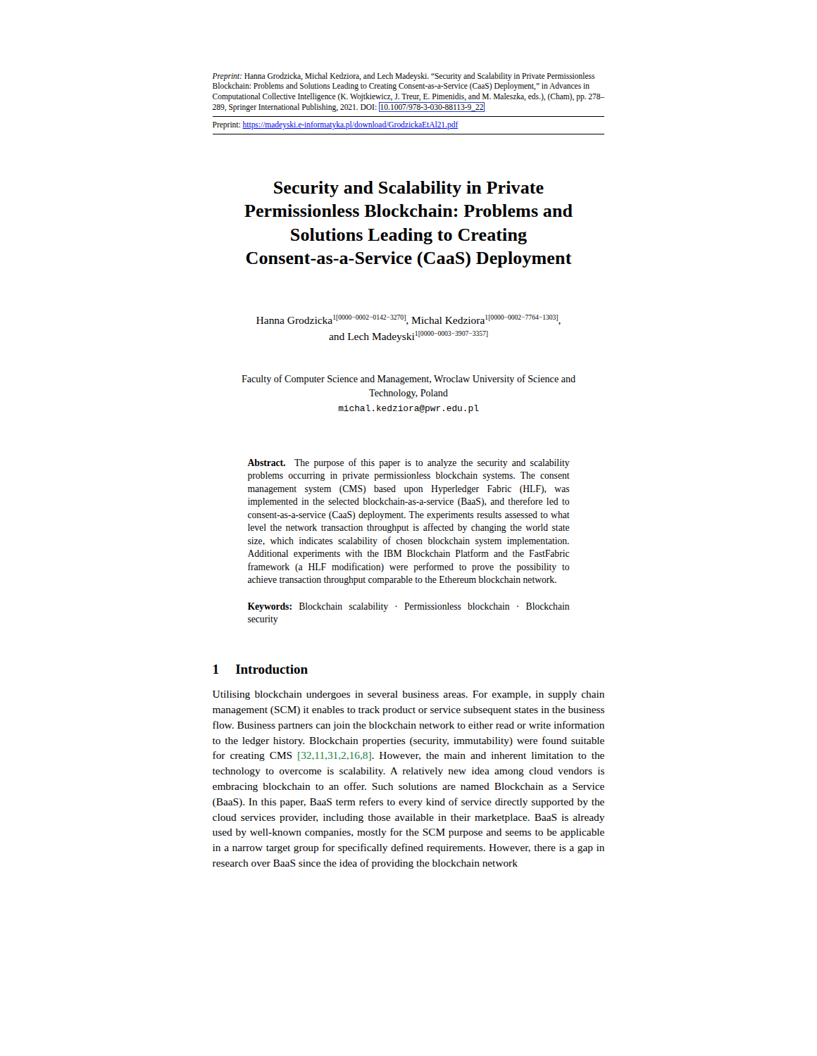Preprint: Hanna Grodzicka, Michal Kedziora, and Lech Madeyski. “Security and Scalability in Private Permissionless Blockchain: Problems and Solutions Leading to Creating Consent-as-a-Service (CaaS) Deployment,” in Advances in Computational Collective Intelligence (K. Wojtkiewicz, J. Treur, E. Pimenidis, and M. Maleszka, eds.), (Cham), pp. 278–289, Springer International Publishing, 2021. DOI: 10.1007/978-3-030-88113-9_22
Preprint: https://madeyski.e-informatyka.pl/download/GrodzickaEtAl21.pdf
Security and Scalability in Private
Permissionless Blockchain: Problems and
Solutions Leading to Creating
Consent-as-a-Service (CaaS) Deployment
Hanna Grodzicka1[0000−0002−0142−3270], Michal Kedziora1[0000−0002−7764−1303],
and Lech Madeyski1[0000−0003−3907−3357]
Faculty of Computer Science and Management, Wroclaw University of Science and
Technology, Poland
michal.kedziora@pwr.edu.pl
Abstract. The purpose of this paper is to analyze the security and scalability problems occurring in private permissionless blockchain systems. The consent management system (CMS) based upon Hyperledger Fabric (HLF), was implemented in the selected blockchain-as-a-service (BaaS), and therefore led to consent-as-a-service (CaaS) deployment. The experiments results assessed to what level the network transaction throughput is affected by changing the world state size, which indicates scalability of chosen blockchain system implementation. Additional experiments with the IBM Blockchain Platform and the FastFabric framework (a HLF modification) were performed to prove the possibility to achieve transaction throughput comparable to the Ethereum blockchain network.
Keywords: Blockchain scalability · Permissionless blockchain · Blockchain security
1 Introduction
Utilising blockchain undergoes in several business areas. For example, in supply chain management (SCM) it enables to track product or service subsequent states in the business flow. Business partners can join the blockchain network to either read or write information to the ledger history. Blockchain properties (security, immutability) were found suitable for creating CMS [32,11,31,2,16,8]. However, the main and inherent limitation to the technology to overcome is scalability. A relatively new idea among cloud vendors is embracing blockchain to an offer. Such solutions are named Blockchain as a Service (BaaS). In this paper, BaaS term refers to every kind of service directly supported by the cloud services provider, including those available in their marketplace. BaaS is already used by well-known companies, mostly for the SCM purpose and seems to be applicable in a narrow target group for specifically defined requirements. However, there is a gap in research over BaaS since the idea of providing the blockchain network